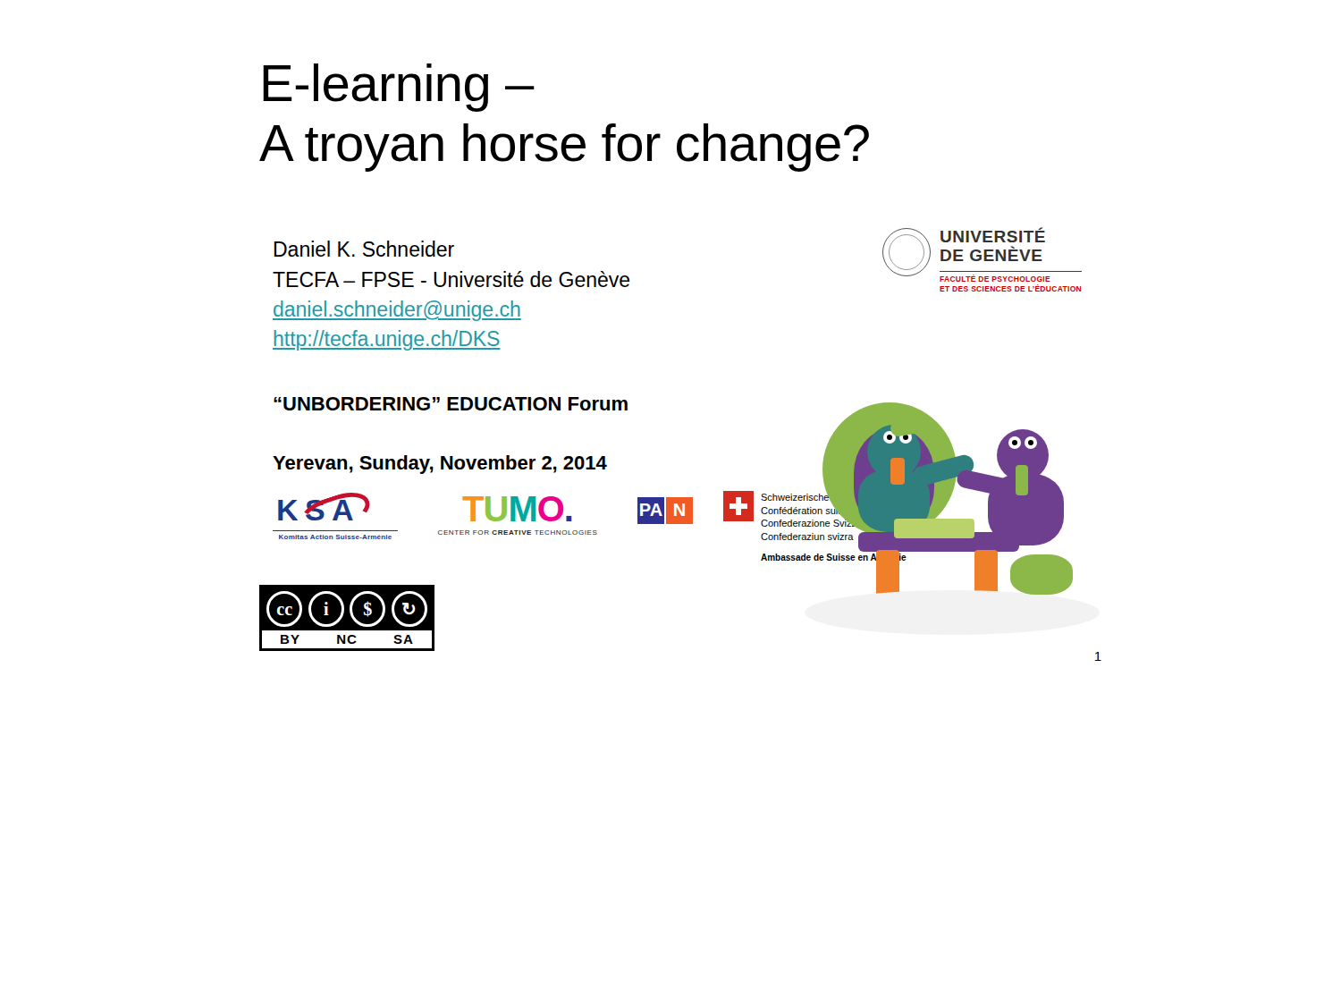E-learning –
A troyan horse for change?
Daniel K. Schneider
TECFA – FPSE - Université de Genève
daniel.schneider@unige.ch
http://tecfa.unige.ch/DKS
“UNBORDERING” EDUCATION Forum
Yerevan, Sunday, November 2, 2014
KSA
Komitas Action Suisse-Arménie
TUMO.
CENTER FOR CREATIVE TECHNOLOGIES
PA
N
Schweizerische Eidgenossenschaft
Confédération suisse
Confederazione Svizzera
Confederaziun svizra
Ambassade de Suisse en Arménie
UNIVERSITÉ
DE GENÈVE
FACULTÉ DE PSYCHOLOGIE
ET DES SCIENCES DE L’ÉDUCATION
cc
i
$
↻
BY NC SA
1